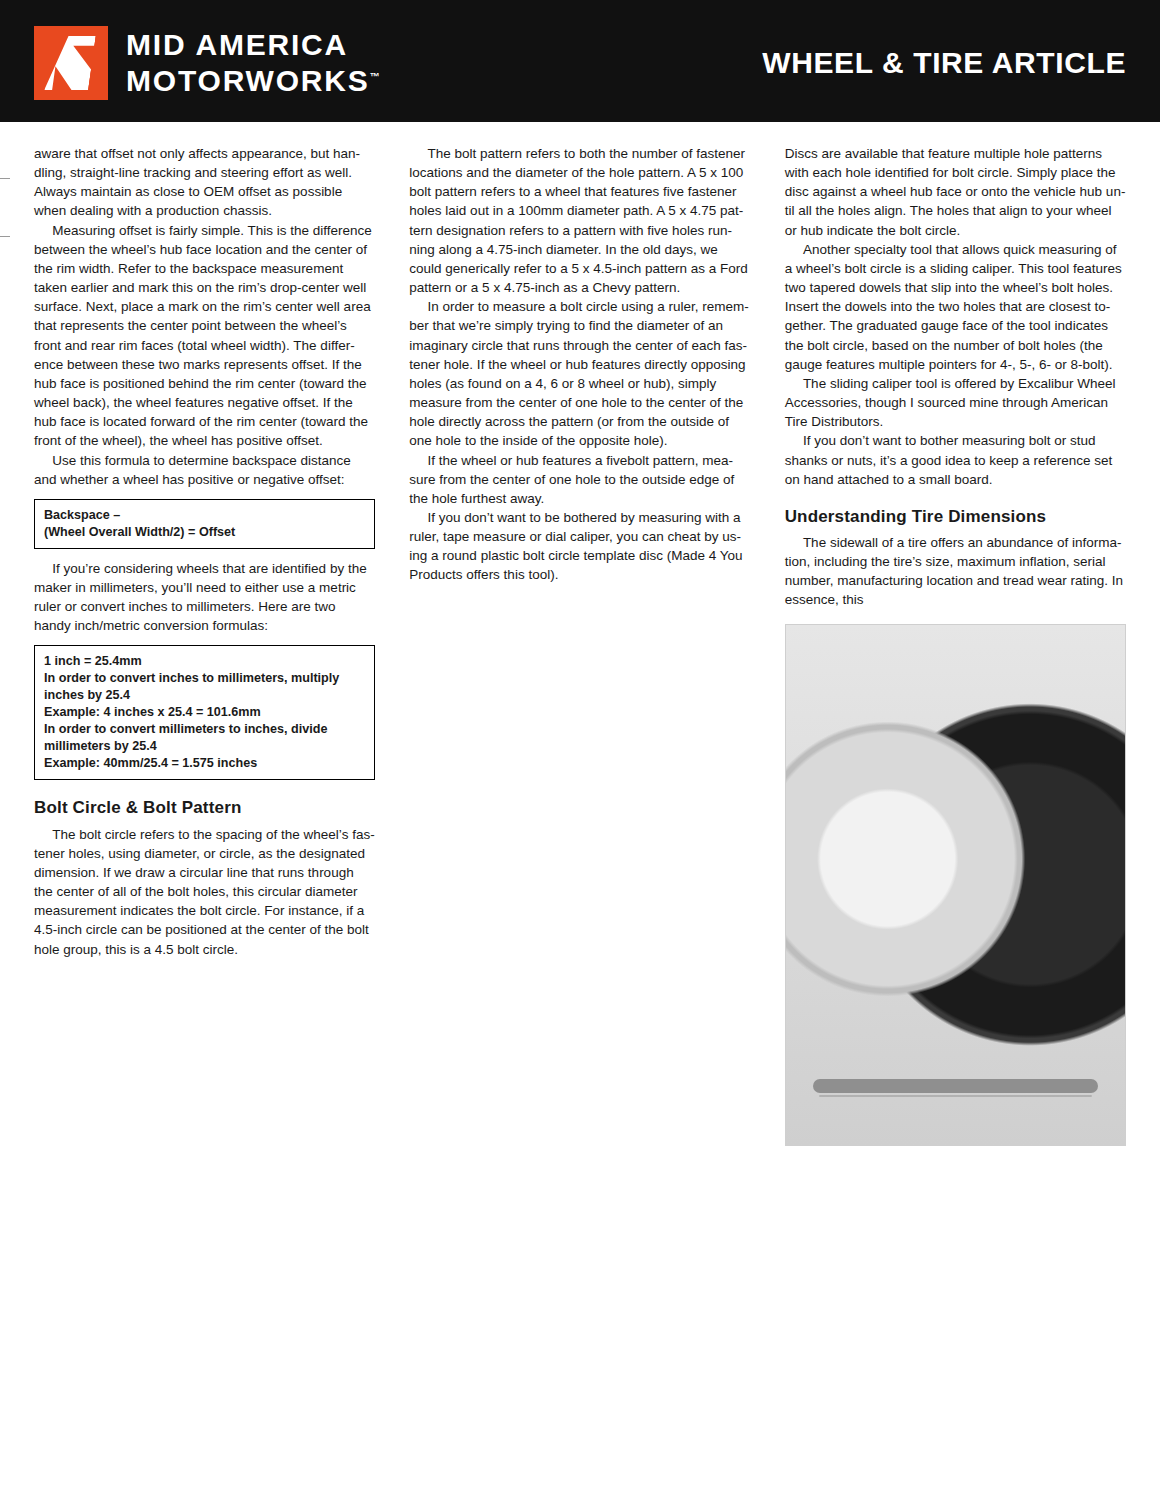MID AMERICA MOTORWORKS™
WHEEL & TIRE ARTICLE
aware that offset not only affects appearance, but handling, straight-line tracking and steering effort as well. Always maintain as close to OEM offset as possible when dealing with a production chassis.
Measuring offset is fairly simple. This is the difference between the wheel’s hub face location and the center of the rim width. Refer to the backspace measurement taken earlier and mark this on the rim’s drop-center well surface. Next, place a mark on the rim’s center well area that represents the center point between the wheel’s front and rear rim faces (total wheel width). The difference between these two marks represents offset. If the hub face is positioned behind the rim center (toward the wheel back), the wheel features negative offset. If the hub face is located forward of the rim center (toward the front of the wheel), the wheel has positive offset.
Use this formula to determine backspace distance and whether a wheel has positive or negative offset:
Backspace –
(Wheel Overall Width/2) = Offset
If you’re considering wheels that are identified by the maker in millimeters, you’ll need to either use a metric ruler or convert inches to millimeters. Here are two handy inch/metric conversion formulas:
1 inch = 25.4mm
In order to convert inches to millimeters, multiply inches by 25.4
Example: 4 inches x 25.4 = 101.6mm
In order to convert millimeters to inches, divide millimeters by 25.4
Example: 40mm/25.4 = 1.575 inches
Bolt Circle & Bolt Pattern
The bolt circle refers to the spacing of the wheel’s fastener holes, using diameter, or circle, as the designated dimension. If we draw a circular line that runs through the center of all of the bolt holes, this circular diameter measurement indicates the bolt circle. For instance, if a 4.5-inch circle can be positioned at the center of the bolt hole group, this is a 4.5 bolt circle.
The bolt pattern refers to both the number of fastener locations and the diameter of the hole pattern. A 5 x 100 bolt pattern refers to a wheel that features five fastener holes laid out in a 100mm diameter path. A 5 x 4.75 pattern designation refers to a pattern with five holes running along a 4.75-inch diameter. In the old days, we could generically refer to a 5 x 4.5-inch pattern as a Ford pattern or a 5 x 4.75-inch as a Chevy pattern.
In order to measure a bolt circle using a ruler, remember that we’re simply trying to find the diameter of an imaginary circle that runs through the center of each fastener hole. If the wheel or hub features directly opposing holes (as found on a 4, 6 or 8 wheel or hub), simply measure from the center of one hole to the center of the hole directly across the pattern (or from the outside of one hole to the inside of the opposite hole).
If the wheel or hub features a fivebolt pattern, measure from the center of one hole to the outside edge of the hole furthest away.
If you don’t want to be bothered by measuring with a ruler, tape measure or dial caliper, you can cheat by using a round plastic bolt circle template disc (Made 4 You Products offers this tool).
Discs are available that feature multiple hole patterns with each hole identified for bolt circle. Simply place the disc against a wheel hub face or onto the vehicle hub until all the holes align. The holes that align to your wheel or hub indicate the bolt circle.
Another specialty tool that allows quick measuring of a wheel’s bolt circle is a sliding caliper. This tool features two tapered dowels that slip into the wheel’s bolt holes. Insert the dowels into the two holes that are closest together. The graduated gauge face of the tool indicates the bolt circle, based on the number of bolt holes (the gauge features multiple pointers for 4-, 5-, 6- or 8-bolt).
The sliding caliper tool is offered by Excalibur Wheel Accessories, though I sourced mine through American Tire Distributors.
If you don’t want to bother measuring bolt or stud shanks or nuts, it’s a good idea to keep a reference set on hand attached to a small board.
Understanding Tire Dimensions
The sidewall of a tire offers an abundance of information, including the tire’s size, maximum inflation, serial number, manufacturing location and tread wear rating. In essence, this